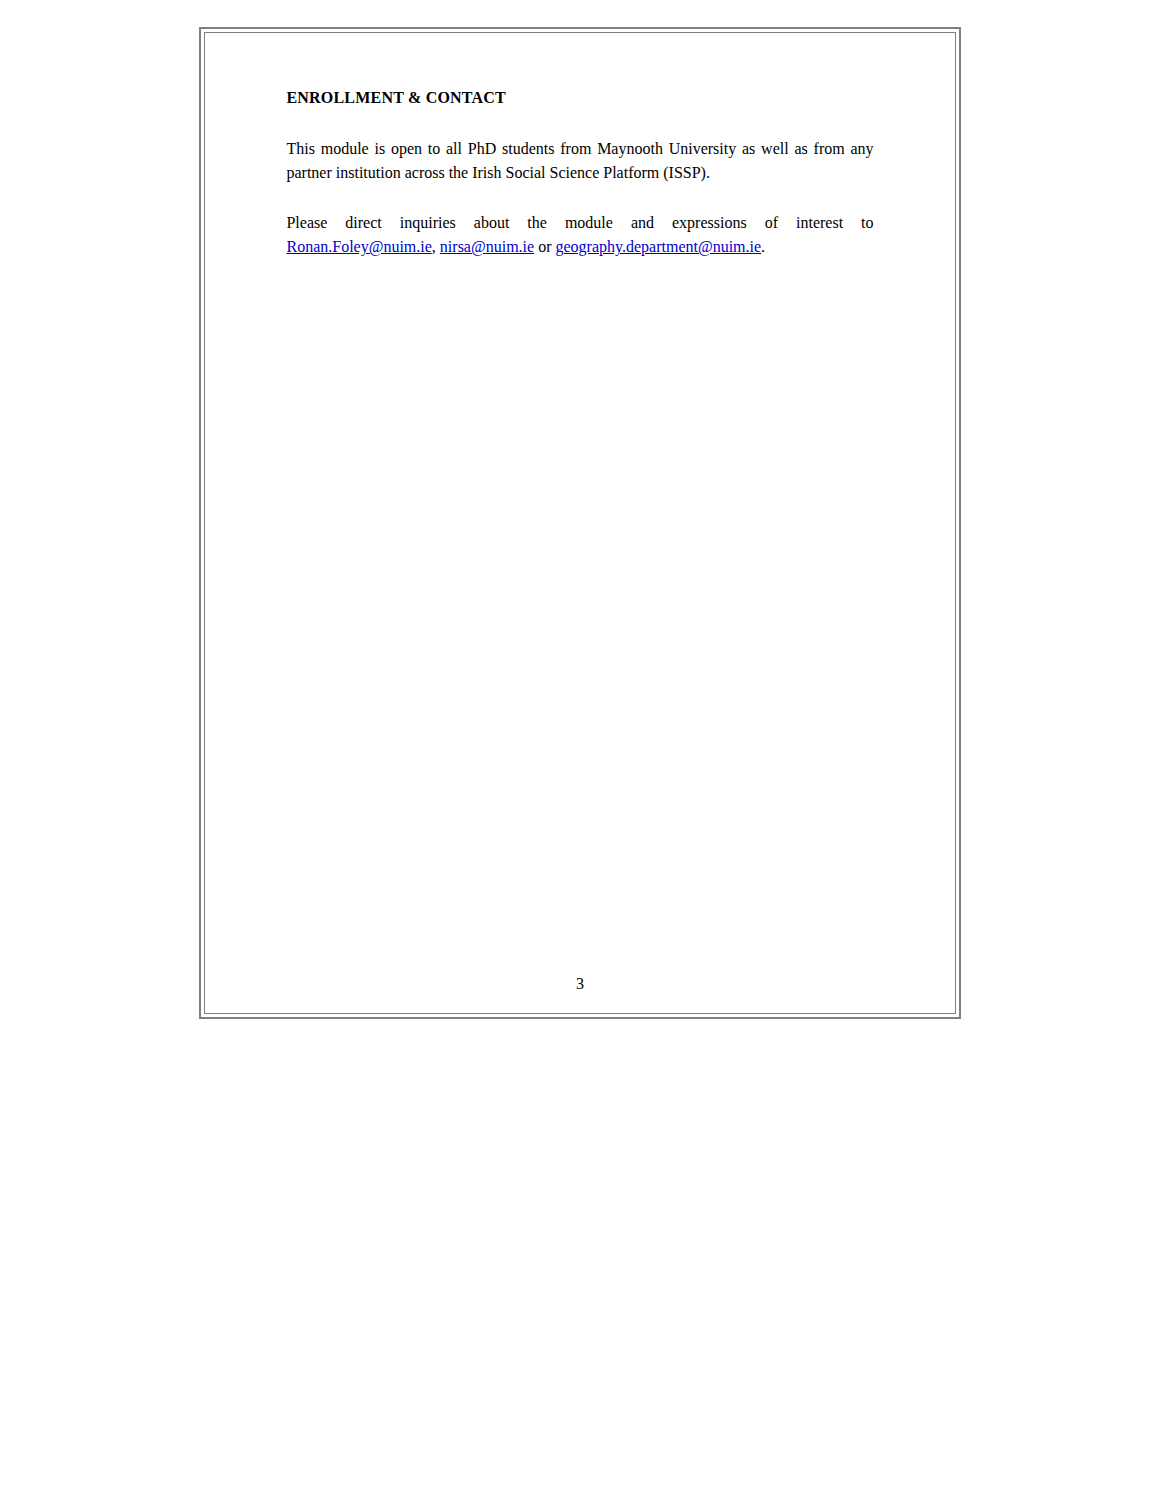ENROLLMENT & CONTACT
This module is open to all PhD students from Maynooth University as well as from any partner institution across the Irish Social Science Platform (ISSP).
Please direct inquiries about the module and expressions of interest to Ronan.Foley@nuim.ie, nirsa@nuim.ie or geography.department@nuim.ie.
3